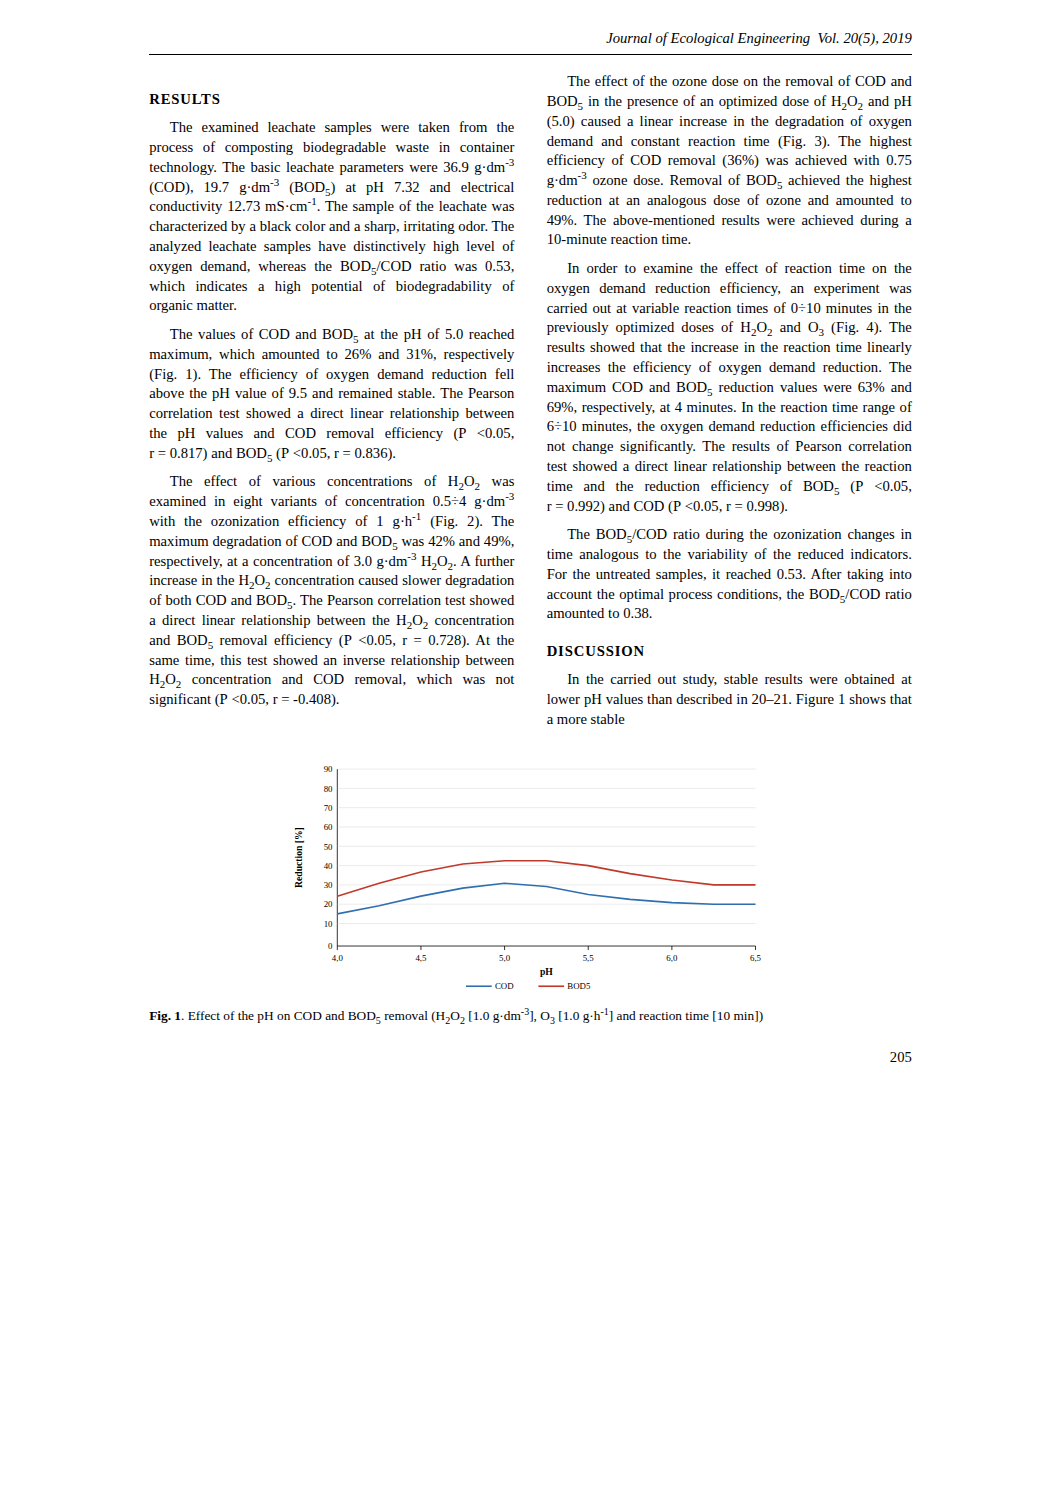Journal of Ecological Engineering Vol. 20(5), 2019
RESULTS
The examined leachate samples were taken from the process of composting biodegradable waste in container technology. The basic leachate parameters were 36.9 g·dm-3 (COD), 19.7 g·dm-3 (BOD5) at pH 7.32 and electrical conductivity 12.73 mS·cm-1. The sample of the leachate was characterized by a black color and a sharp, irritating odor. The analyzed leachate samples have distinctively high level of oxygen demand, whereas the BOD5/COD ratio was 0.53, which indicates a high potential of biodegradability of organic matter.
The values of COD and BOD5 at the pH of 5.0 reached maximum, which amounted to 26% and 31%, respectively (Fig. 1). The efficiency of oxygen demand reduction fell above the pH value of 9.5 and remained stable. The Pearson correlation test showed a direct linear relationship between the pH values and COD removal efficiency (P <0.05, r = 0.817) and BOD5 (P <0.05, r = 0.836).
The effect of various concentrations of H2O2 was examined in eight variants of concentration 0.5÷4 g·dm-3 with the ozonization efficiency of 1 g·h-1 (Fig. 2). The maximum degradation of COD and BOD5 was 42% and 49%, respectively, at a concentration of 3.0 g·dm-3 H2O2. A further increase in the H2O2 concentration caused slower degradation of both COD and BOD5. The Pearson correlation test showed a direct linear relationship between the H2O2 concentration and BOD5 removal efficiency (P <0.05, r = 0.728). At the same time, this test showed an inverse relationship between H2O2 concentration and COD removal, which was not significant (P <0.05, r = -0.408).
The effect of the ozone dose on the removal of COD and BOD5 in the presence of an optimized dose of H2O2 and pH (5.0) caused a linear increase in the degradation of oxygen demand and constant reaction time (Fig. 3). The highest efficiency of COD removal (36%) was achieved with 0.75 g·dm-3 ozone dose. Removal of BOD5 achieved the highest reduction at an analogous dose of ozone and amounted to 49%. The above-mentioned results were achieved during a 10-minute reaction time.
In order to examine the effect of reaction time on the oxygen demand reduction efficiency, an experiment was carried out at variable reaction times of 0÷10 minutes in the previously optimized doses of H2O2 and O3 (Fig. 4). The results showed that the increase in the reaction time linearly increases the efficiency of oxygen demand reduction. The maximum COD and BOD5 reduction values were 63% and 69%, respectively, at 4 minutes. In the reaction time range of 6÷10 minutes, the oxygen demand reduction efficiencies did not change significantly. The results of Pearson correlation test showed a direct linear relationship between the reaction time and the reduction efficiency of BOD5 (P <0.05, r = 0.992) and COD (P <0.05, r = 0.998).
The BOD5/COD ratio during the ozonization changes in time analogous to the variability of the reduced indicators. For the untreated samples, it reached 0.53. After taking into account the optimal process conditions, the BOD5/COD ratio amounted to 0.38.
DISCUSSION
In the carried out study, stable results were obtained at lower pH values than described in 20–21. Figure 1 shows that a more stable
90 80 70 60 50 40 30 20 10 0 Reduction [%] 4,0 4,5 5,0 5,5 6,0 6,5 pH COD BOD5
Fig. 1. Effect of the pH on COD and BOD5 removal (H2O2 [1.0 g·dm-3], O3 [1.0 g·h-1] and reaction time [10 min])
205